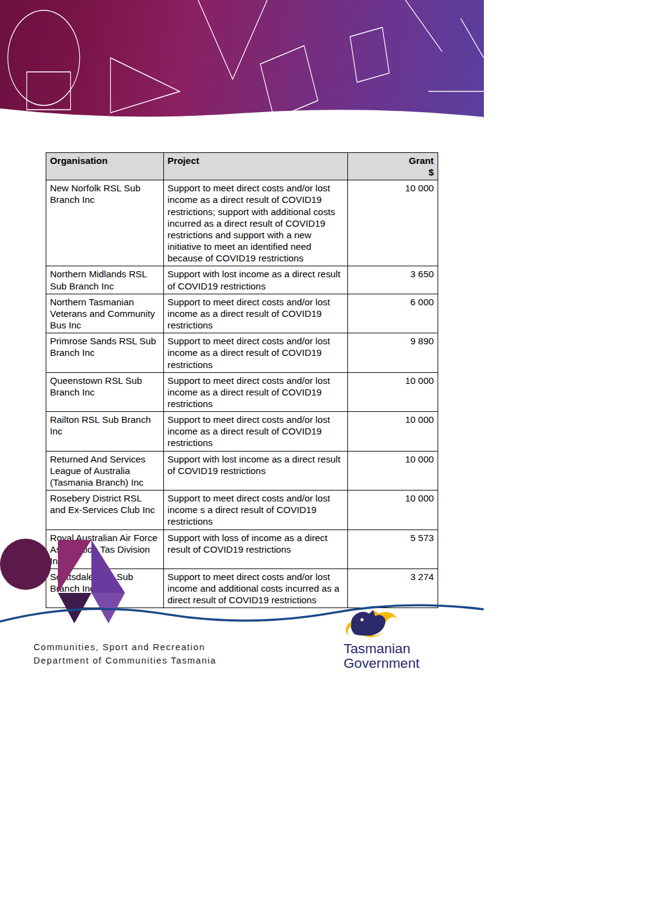| Organisation | Project | Grant $ |
| --- | --- | --- |
| New Norfolk RSL Sub Branch Inc | Support to meet direct costs and/or lost income as a direct result of COVID19 restrictions; support with additional costs incurred as a direct result of COVID19 restrictions and support with a new initiative to meet an identified need because of COVID19 restrictions | 10 000 |
| Northern Midlands RSL Sub Branch Inc | Support with lost income as a direct result of COVID19 restrictions | 3 650 |
| Northern Tasmanian Veterans and Community Bus Inc | Support to meet direct costs and/or lost income as a direct result of COVID19 restrictions | 6 000 |
| Primrose Sands RSL Sub Branch Inc | Support to meet direct costs and/or lost income as a direct result of COVID19 restrictions | 9 890 |
| Queenstown RSL Sub Branch Inc | Support to meet direct costs and/or lost income as a direct result of COVID19 restrictions | 10 000 |
| Railton RSL Sub Branch Inc | Support to meet direct costs and/or lost income as a direct result of COVID19 restrictions | 10 000 |
| Returned And Services League of Australia (Tasmania Branch) Inc | Support with lost income as a direct result of COVID19 restrictions | 10 000 |
| Rosebery District RSL and Ex-Services Club Inc | Support to meet direct costs and/or lost income s a direct result of COVID19 restrictions | 10 000 |
| Royal Australian Air Force Association Tas Division Inc | Support with loss of income as a direct result of COVID19 restrictions | 5 573 |
| Scottsdale RSL Sub Branch Inc | Support to meet direct costs and/or lost income and additional costs incurred as a direct result of COVID19 restrictions | 3 274 |
Communities, Sport and Recreation
Department of Communities Tasmania
Tasmanian
Government